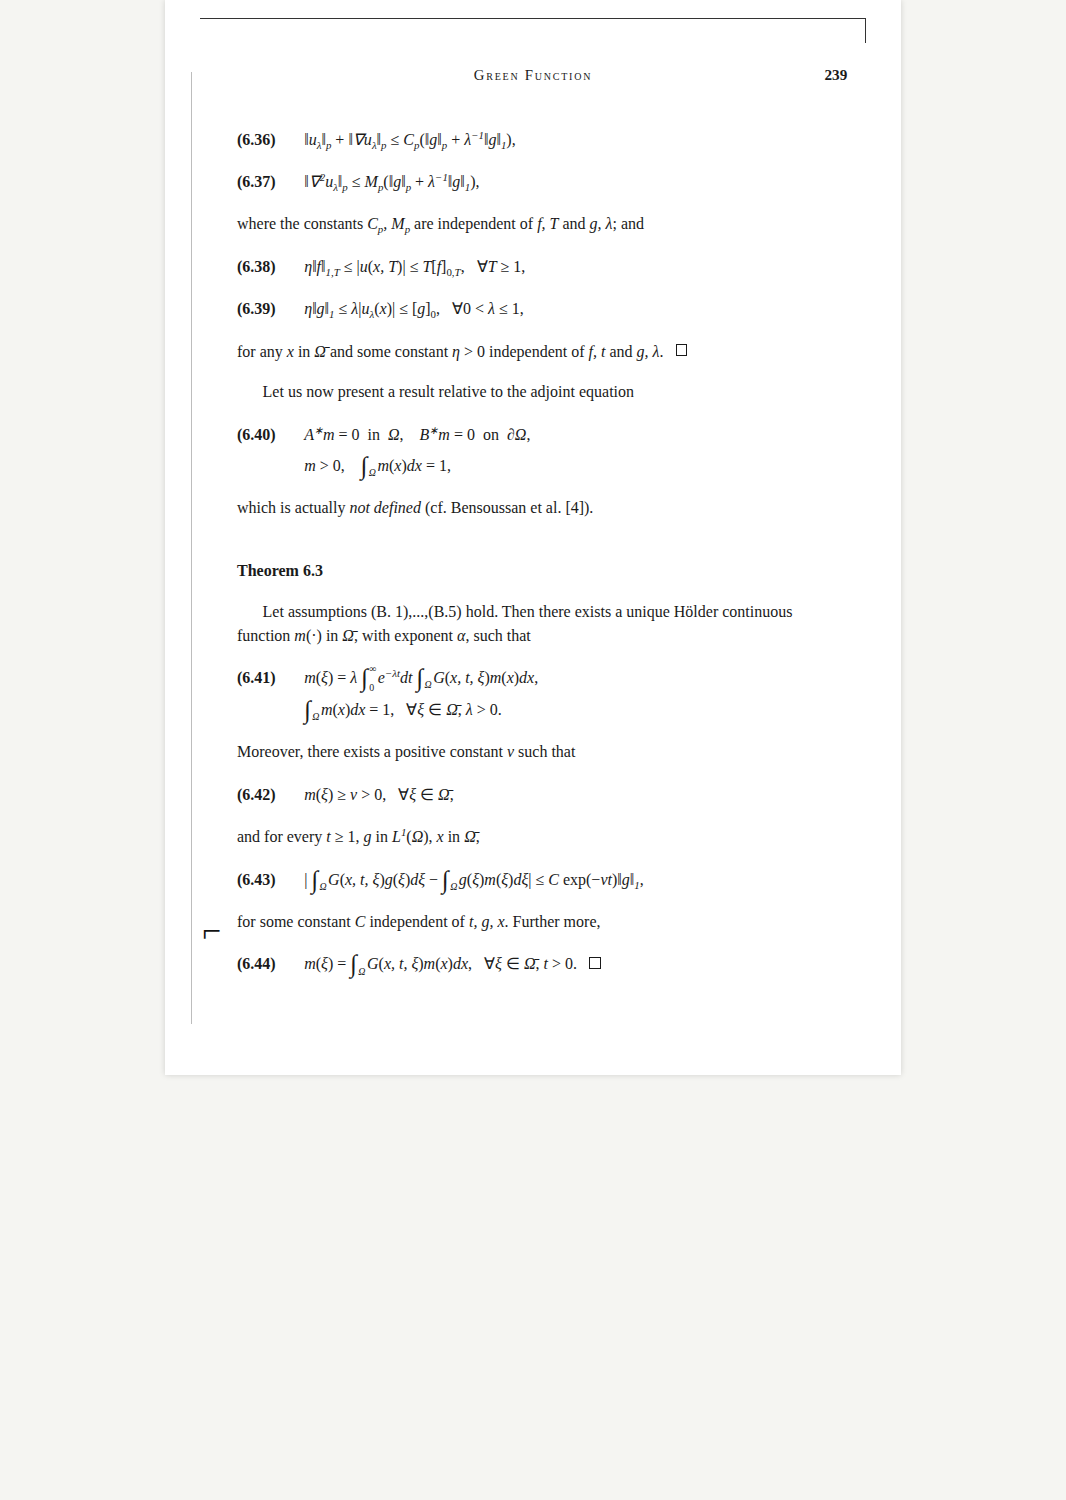⌐
Green Function 239
(6.36) ‖uλ‖p + ‖∇uλ‖p ≤ Cp(‖g‖p + λ−1‖g‖1),
(6.37) ‖∇2uλ‖p ≤ Mp(‖g‖p + λ−1‖g‖1),
where the constants Cp, Mp are independent of f, T and g, λ; and
(6.38) η‖f‖1,T ≤ |u(x, T)| ≤ T[f]0,T, ∀T ≥ 1,
(6.39) η‖g‖1 ≤ λ|uλ(x)| ≤ [g]0, ∀0 < λ ≤ 1,
for any x in Ω̄ and some constant η > 0 independent of f, t and g, λ.
Let us now present a result relative to the adjoint equation
(6.40) A∗m = 0 in Ω, B∗m = 0 on ∂Ω,
m > 0, ∫Ωm(x)dx = 1,
which is actually not defined (cf. Bensoussan et al. [4]).
Theorem 6.3
Let assumptions (B. 1),...,(B.5) hold. Then there exists a unique Hölder continuous function m(·) in Ω̄, with exponent α, such that
(6.41) m(ξ) = λ ∫∞0 e−λtdt ∫ΩG(x, t, ξ)m(x)dx,
∫Ωm(x)dx = 1, ∀ξ ∈ Ω̄, λ > 0.
Moreover, there exists a positive constant ν such that
(6.42) m(ξ) ≥ ν > 0, ∀ξ ∈ Ω̄,
and for every t ≥ 1, g in L1(Ω), x in Ω̄,
(6.43) | ∫ΩG(x, t, ξ)g(ξ)dξ − ∫Ωg(ξ)m(ξ)dξ| ≤ C exp(−νt)‖g‖1,
for some constant C independent of t, g, x. Further more,
(6.44) m(ξ) = ∫ΩG(x, t, ξ)m(x)dx, ∀ξ ∈ Ω̄, t > 0.